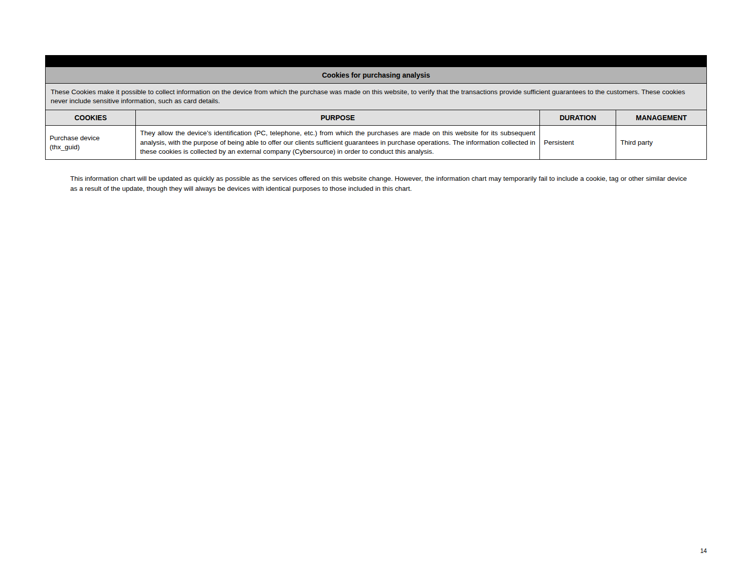| Cookies for purchasing analysis |
| These Cookies make it possible to collect information on the device from which the purchase was made on this website, to verify that the transactions provide sufficient guarantees to the customers. These cookies never include sensitive information, such as card details. |
| COOKIES | PURPOSE | DURATION | MANAGEMENT |
| Purchase device (thx_guid) | They allow the device's identification (PC, telephone, etc.) from which the purchases are made on this website for its subsequent analysis, with the purpose of being able to offer our clients sufficient guarantees in purchase operations. The information collected in these cookies is collected by an external company (Cybersource) in order to conduct this analysis. | Persistent | Third party |
This information chart will be updated as quickly as possible as the services offered on this website change. However, the information chart may temporarily fail to include a cookie, tag or other similar device as a result of the update, though they will always be devices with identical purposes to those included in this chart.
14